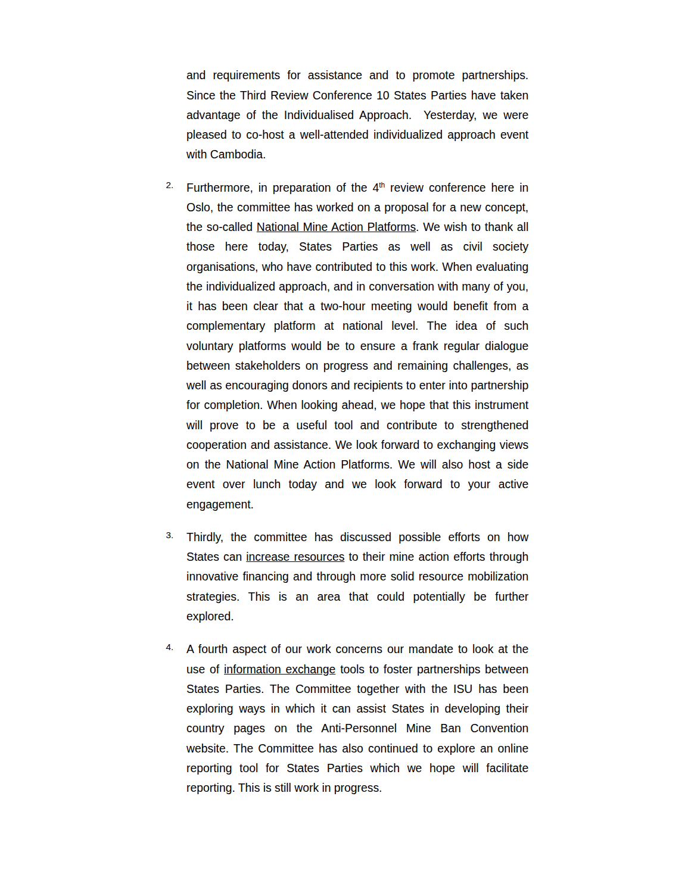and requirements for assistance and to promote partnerships. Since the Third Review Conference 10 States Parties have taken advantage of the Individualised Approach. Yesterday, we were pleased to co-host a well-attended individualized approach event with Cambodia.
Furthermore, in preparation of the 4th review conference here in Oslo, the committee has worked on a proposal for a new concept, the so-called National Mine Action Platforms. We wish to thank all those here today, States Parties as well as civil society organisations, who have contributed to this work. When evaluating the individualized approach, and in conversation with many of you, it has been clear that a two-hour meeting would benefit from a complementary platform at national level. The idea of such voluntary platforms would be to ensure a frank regular dialogue between stakeholders on progress and remaining challenges, as well as encouraging donors and recipients to enter into partnership for completion. When looking ahead, we hope that this instrument will prove to be a useful tool and contribute to strengthened cooperation and assistance. We look forward to exchanging views on the National Mine Action Platforms. We will also host a side event over lunch today and we look forward to your active engagement.
Thirdly, the committee has discussed possible efforts on how States can increase resources to their mine action efforts through innovative financing and through more solid resource mobilization strategies. This is an area that could potentially be further explored.
A fourth aspect of our work concerns our mandate to look at the use of information exchange tools to foster partnerships between States Parties. The Committee together with the ISU has been exploring ways in which it can assist States in developing their country pages on the Anti-Personnel Mine Ban Convention website. The Committee has also continued to explore an online reporting tool for States Parties which we hope will facilitate reporting. This is still work in progress.